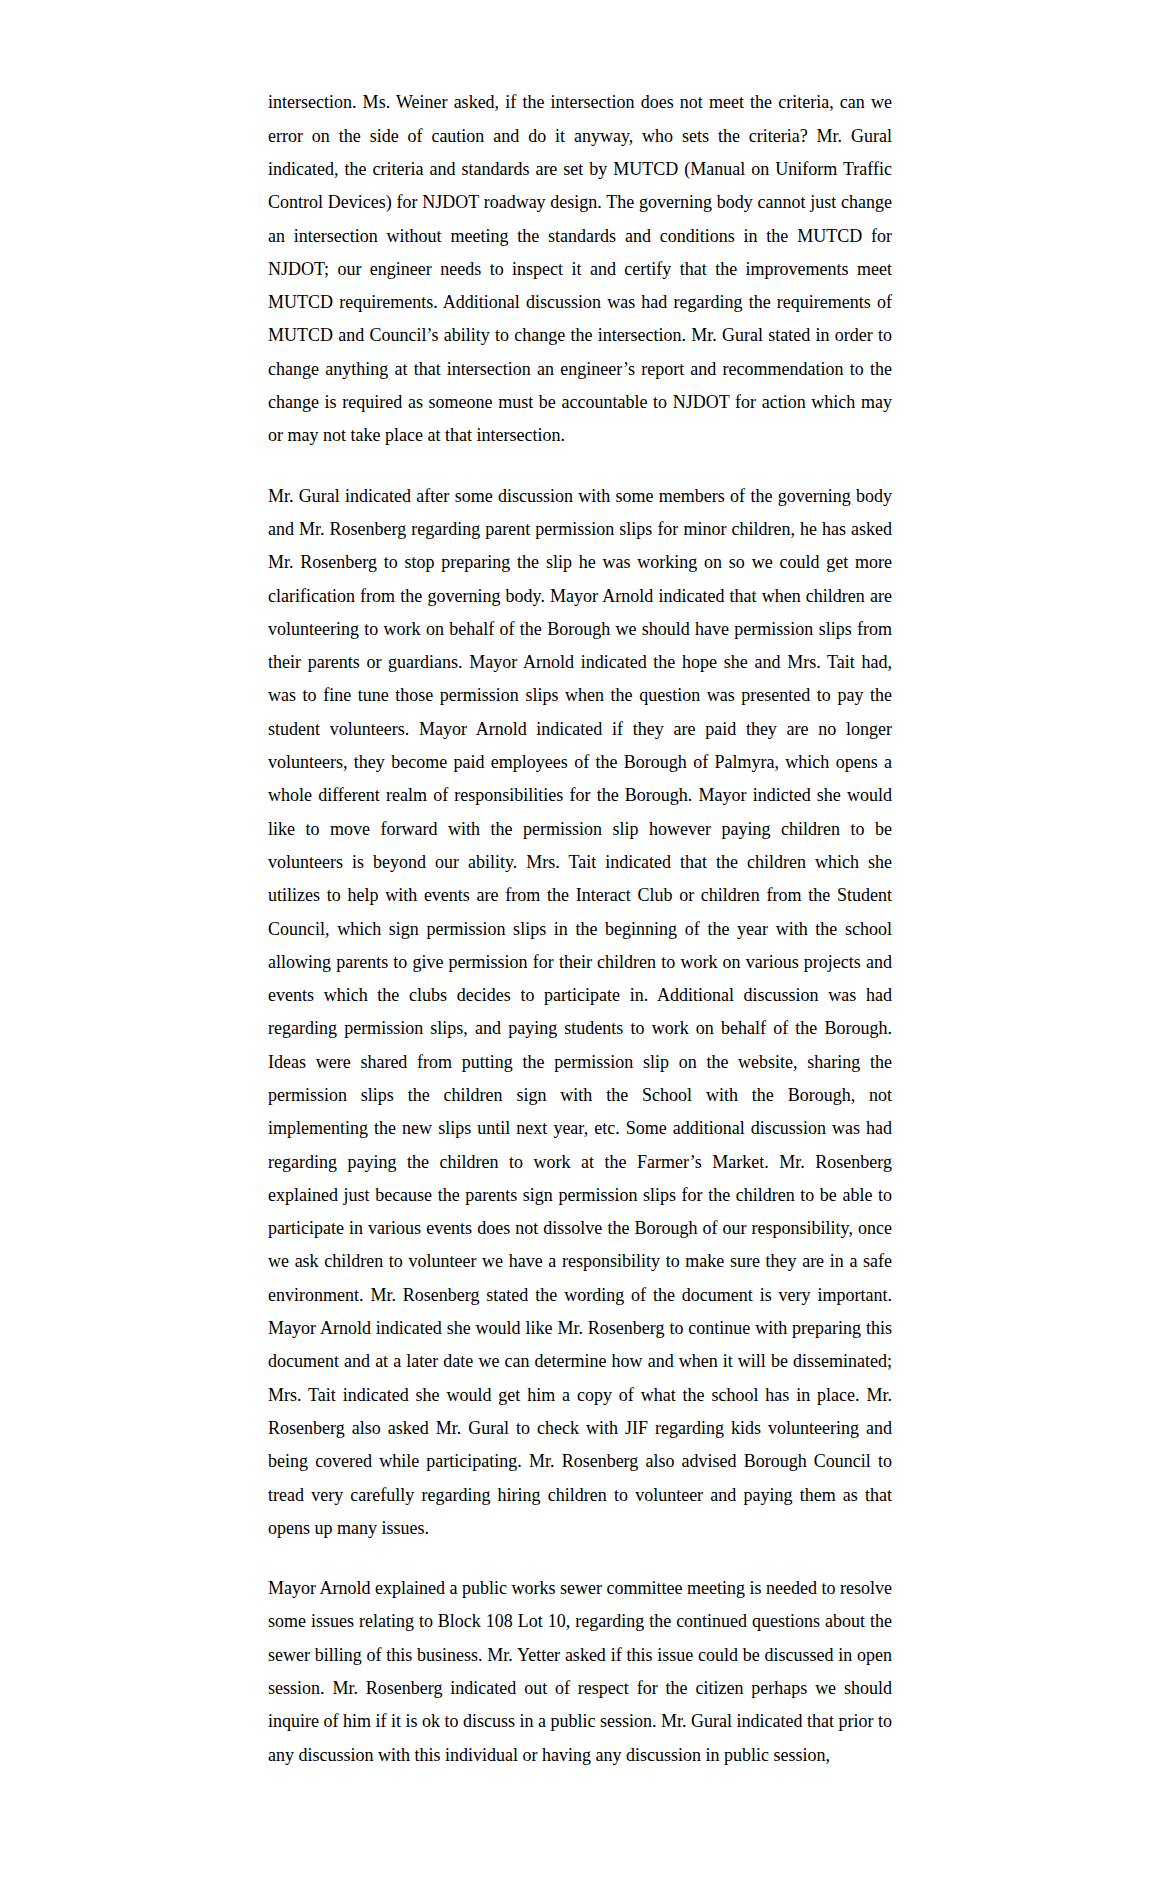intersection. Ms. Weiner asked, if the intersection does not meet the criteria, can we error on the side of caution and do it anyway, who sets the criteria? Mr. Gural indicated, the criteria and standards are set by MUTCD (Manual on Uniform Traffic Control Devices) for NJDOT roadway design. The governing body cannot just change an intersection without meeting the standards and conditions in the MUTCD for NJDOT; our engineer needs to inspect it and certify that the improvements meet MUTCD requirements. Additional discussion was had regarding the requirements of MUTCD and Council’s ability to change the intersection. Mr. Gural stated in order to change anything at that intersection an engineer’s report and recommendation to the change is required as someone must be accountable to NJDOT for action which may or may not take place at that intersection.
Mr. Gural indicated after some discussion with some members of the governing body and Mr. Rosenberg regarding parent permission slips for minor children, he has asked Mr. Rosenberg to stop preparing the slip he was working on so we could get more clarification from the governing body. Mayor Arnold indicated that when children are volunteering to work on behalf of the Borough we should have permission slips from their parents or guardians. Mayor Arnold indicated the hope she and Mrs. Tait had, was to fine tune those permission slips when the question was presented to pay the student volunteers. Mayor Arnold indicated if they are paid they are no longer volunteers, they become paid employees of the Borough of Palmyra, which opens a whole different realm of responsibilities for the Borough. Mayor indicted she would like to move forward with the permission slip however paying children to be volunteers is beyond our ability. Mrs. Tait indicated that the children which she utilizes to help with events are from the Interact Club or children from the Student Council, which sign permission slips in the beginning of the year with the school allowing parents to give permission for their children to work on various projects and events which the clubs decides to participate in. Additional discussion was had regarding permission slips, and paying students to work on behalf of the Borough. Ideas were shared from putting the permission slip on the website, sharing the permission slips the children sign with the School with the Borough, not implementing the new slips until next year, etc. Some additional discussion was had regarding paying the children to work at the Farmer’s Market. Mr. Rosenberg explained just because the parents sign permission slips for the children to be able to participate in various events does not dissolve the Borough of our responsibility, once we ask children to volunteer we have a responsibility to make sure they are in a safe environment. Mr. Rosenberg stated the wording of the document is very important. Mayor Arnold indicated she would like Mr. Rosenberg to continue with preparing this document and at a later date we can determine how and when it will be disseminated; Mrs. Tait indicated she would get him a copy of what the school has in place. Mr. Rosenberg also asked Mr. Gural to check with JIF regarding kids volunteering and being covered while participating. Mr. Rosenberg also advised Borough Council to tread very carefully regarding hiring children to volunteer and paying them as that opens up many issues.
Mayor Arnold explained a public works sewer committee meeting is needed to resolve some issues relating to Block 108 Lot 10, regarding the continued questions about the sewer billing of this business. Mr. Yetter asked if this issue could be discussed in open session. Mr. Rosenberg indicated out of respect for the citizen perhaps we should inquire of him if it is ok to discuss in a public session. Mr. Gural indicated that prior to any discussion with this individual or having any discussion in public session,